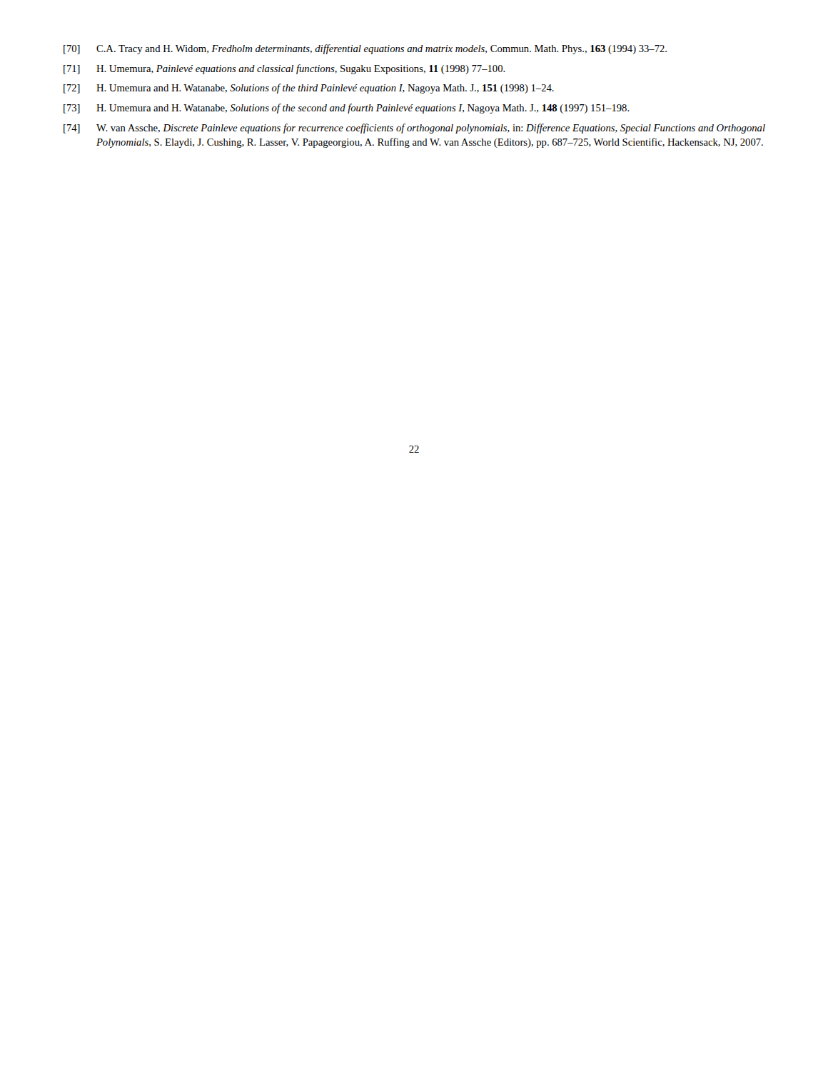[70] C.A. Tracy and H. Widom, Fredholm determinants, differential equations and matrix models, Commun. Math. Phys., 163 (1994) 33–72.
[71] H. Umemura, Painlevé equations and classical functions, Sugaku Expositions, 11 (1998) 77–100.
[72] H. Umemura and H. Watanabe, Solutions of the third Painlevé equation I, Nagoya Math. J., 151 (1998) 1–24.
[73] H. Umemura and H. Watanabe, Solutions of the second and fourth Painlevé equations I, Nagoya Math. J., 148 (1997) 151–198.
[74] W. van Assche, Discrete Painleve equations for recurrence coefficients of orthogonal polynomials, in: Difference Equations, Special Functions and Orthogonal Polynomials, S. Elaydi, J. Cushing, R. Lasser, V. Papageorgiou, A. Ruffing and W. van Assche (Editors), pp. 687–725, World Scientific, Hackensack, NJ, 2007.
22